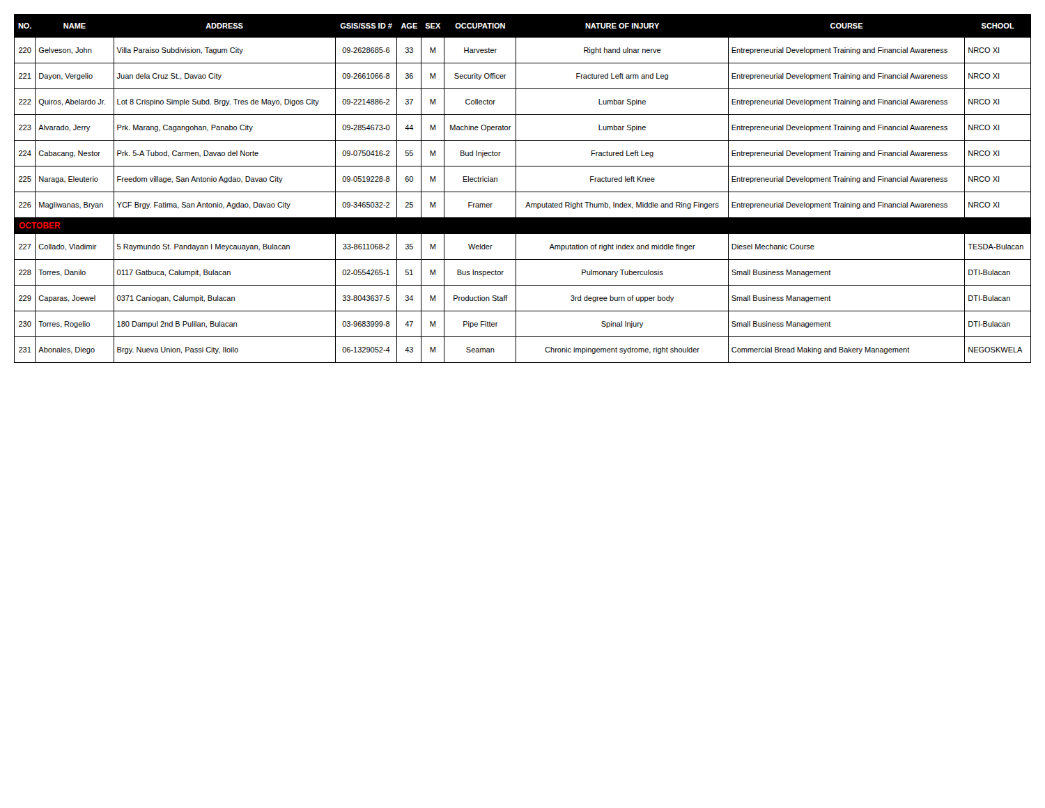| NO. | NAME | ADDRESS | GSIS/SSS ID # | AGE | SEX | OCCUPATION | NATURE OF INJURY | COURSE | SCHOOL |
| --- | --- | --- | --- | --- | --- | --- | --- | --- | --- |
| 220 | Gelveson, John | Villa Paraiso Subdivision, Tagum City | 09-2628685-6 | 33 | M | Harvester | Right hand ulnar nerve | Entrepreneurial Development Training and Financial Awareness | NRCO XI |
| 221 | Dayon, Vergelio | Juan dela Cruz St., Davao City | 09-2661066-8 | 36 | M | Security Officer | Fractured Left arm and Leg | Entrepreneurial Development Training and Financial Awareness | NRCO XI |
| 222 | Quiros, Abelardo Jr. | Lot 8 Crispino Simple Subd. Brgy. Tres de Mayo, Digos City | 09-2214886-2 | 37 | M | Collector | Lumbar Spine | Entrepreneurial Development Training and Financial Awareness | NRCO XI |
| 223 | Alvarado, Jerry | Prk. Marang, Cagangohan, Panabo City | 09-2854673-0 | 44 | M | Machine Operator | Lumbar Spine | Entrepreneurial Development Training and Financial Awareness | NRCO XI |
| 224 | Cabacang, Nestor | Prk. 5-A Tubod, Carmen, Davao del Norte | 09-0750416-2 | 55 | M | Bud Injector | Fractured Left Leg | Entrepreneurial Development Training and Financial Awareness | NRCO XI |
| 225 | Naraga, Eleuterio | Freedom village, San Antonio Agdao, Davao City | 09-0519228-8 | 60 | M | Electrician | Fractured left Knee | Entrepreneurial Development Training and Financial Awareness | NRCO XI |
| 226 | Magliwanas, Bryan | YCF Brgy. Fatima, San Antonio, Agdao, Davao City | 09-3465032-2 | 25 | M | Framer | Amputated Right Thumb, Index, Middle and Ring Fingers | Entrepreneurial Development Training and Financial Awareness | NRCO XI |
| OCTOBER |
| 227 | Collado, Vladimir | 5 Raymundo St. Pandayan I Meycauayan, Bulacan | 33-8611068-2 | 35 | M | Welder | Amputation of right index and middle finger | Diesel Mechanic Course | TESDA-Bulacan |
| 228 | Torres, Danilo | 0117 Gatbuca, Calumpit, Bulacan | 02-0554265-1 | 51 | M | Bus Inspector | Pulmonary Tuberculosis | Small Business Management | DTI-Bulacan |
| 229 | Caparas, Joewel | 0371 Caniogan, Calumpit, Bulacan | 33-8043637-5 | 34 | M | Production Staff | 3rd degree burn of upper body | Small Business Management | DTI-Bulacan |
| 230 | Torres, Rogelio | 180 Dampul 2nd B Pulilan, Bulacan | 03-9683999-8 | 47 | M | Pipe Fitter | Spinal Injury | Small Business Management | DTI-Bulacan |
| 231 | Abonales, Diego | Brgy. Nueva Union, Passi City, Iloilo | 06-1329052-4 | 43 | M | Seaman | Chronic impingement sydrome, right shoulder | Commercial Bread Making and Bakery Management | NEGOSKWELA |